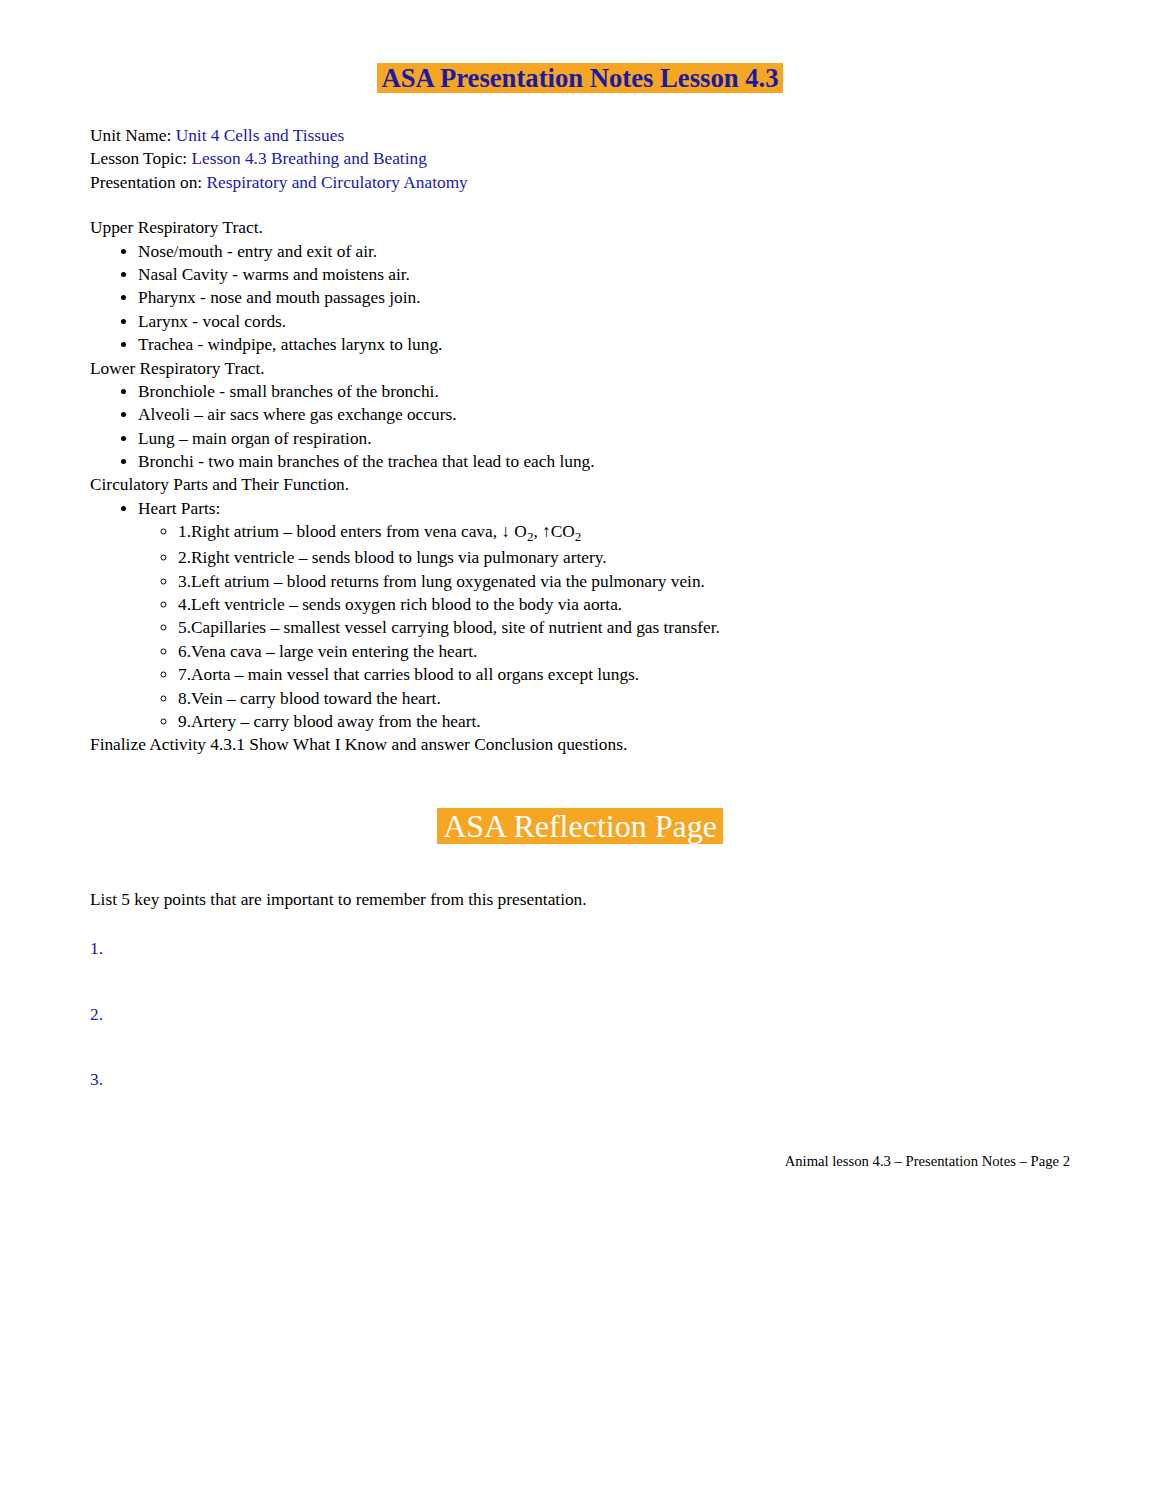ASA Presentation Notes Lesson 4.3
Unit Name: Unit 4 Cells and Tissues
Lesson Topic: Lesson 4.3 Breathing and Beating
Presentation on: Respiratory and Circulatory Anatomy
Upper Respiratory Tract.
Nose/mouth - entry and exit of air.
Nasal Cavity - warms and moistens air.
Pharynx - nose and mouth passages join.
Larynx - vocal cords.
Trachea - windpipe, attaches larynx to lung.
Lower Respiratory Tract.
Bronchiole - small branches of the bronchi.
Alveoli – air sacs where gas exchange occurs.
Lung – main organ of respiration.
Bronchi - two main branches of the trachea that lead to each lung.
Circulatory Parts and Their Function.
Heart Parts:
1.Right atrium – blood enters from vena cava, ↓ O2, ↑CO2
2.Right ventricle – sends blood to lungs via pulmonary artery.
3.Left atrium – blood returns from lung oxygenated via the pulmonary vein.
4.Left ventricle – sends oxygen rich blood to the body via aorta.
5.Capillaries – smallest vessel carrying blood, site of nutrient and gas transfer.
6.Vena cava – large vein entering the heart.
7.Aorta – main vessel that carries blood to all organs except lungs.
8.Vein – carry blood toward the heart.
9.Artery – carry blood away from the heart.
Finalize Activity 4.3.1 Show What I Know and answer Conclusion questions.
ASA Reflection Page
List 5 key points that are important to remember from this presentation.
Animal lesson 4.3 – Presentation Notes – Page 2